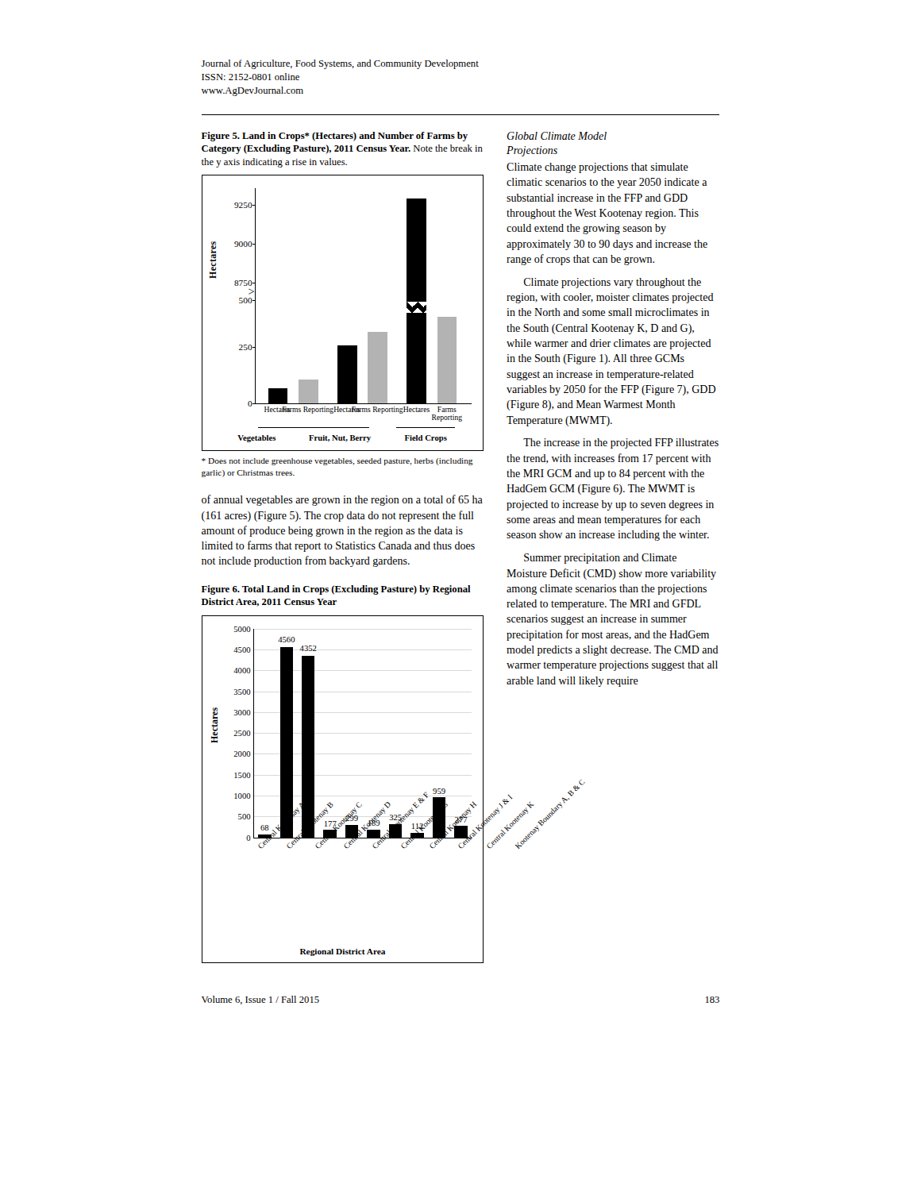Journal of Agriculture, Food Systems, and Community Development
ISSN: 2152-0801 online
www.AgDevJournal.com
Figure 5. Land in Crops* (Hectares) and Number of Farms by Category (Excluding Pasture), 2011 Census Year. Note the break in the y axis indicating a rise in values.
Hectares
9250
9000
8750
500
>
250
0
Hectares
Farms Reporting
Hectares
Farms Reporting
Hectares
Farms Reporting
Vegetables
Fruit, Nut, Berry
Field Crops
* Does not include greenhouse vegetables, seeded pasture, herbs (including garlic) or Christmas trees.
of annual vegetables are grown in the region on a total of 65 ha (161 acres) (Figure 5). The crop data do not represent the full amount of produce being grown in the region as the data is limited to farms that report to Statistics Canada and thus does not include production from backyard gardens.
Figure 6. Total Land in Crops (Excluding Pasture) by Regional District Area, 2011 Census Year
Hectares
5000
4500
4000
3500
3000
2500
2000
1500
1000
500
0
68
4560
4352
177
299
189
325
112
959
277
Central Kootenay A
Central Kootenay B
Central Kootenay C
Central Kootenay D
Central Kootenay E & F
Central Kootenay G
Central Kootenay H
Central Kootenay J & I
Central Kootenay K
Kootenay Boundary A, B & C
Regional District Area
Global Climate Model
Projections
Climate change projections that simulate climatic scenarios to the year 2050 indicate a substantial increase in the FFP and GDD throughout the West Kootenay region. This could extend the growing season by approximately 30 to 90 days and increase the range of crops that can be grown.
Climate projections vary throughout the region, with cooler, moister climates projected in the North and some small microclimates in the South (Central Kootenay K, D and G), while warmer and drier climates are projected in the South (Figure 1). All three GCMs suggest an increase in temperature-related variables by 2050 for the FFP (Figure 7), GDD (Figure 8), and Mean Warmest Month Temperature (MWMT).
The increase in the projected FFP illustrates the trend, with increases from 17 percent with the MRI GCM and up to 84 percent with the HadGem GCM (Figure 6). The MWMT is projected to increase by up to seven degrees in some areas and mean temperatures for each season show an increase including the winter.
Summer precipitation and Climate Moisture Deficit (CMD) show more variability among climate scenarios than the projections related to temperature. The MRI and GFDL scenarios suggest an increase in summer precipitation for most areas, and the HadGem model predicts a slight decrease. The CMD and warmer temperature projections suggest that all arable land will likely require
Volume 6, Issue 1 / Fall 2015
183